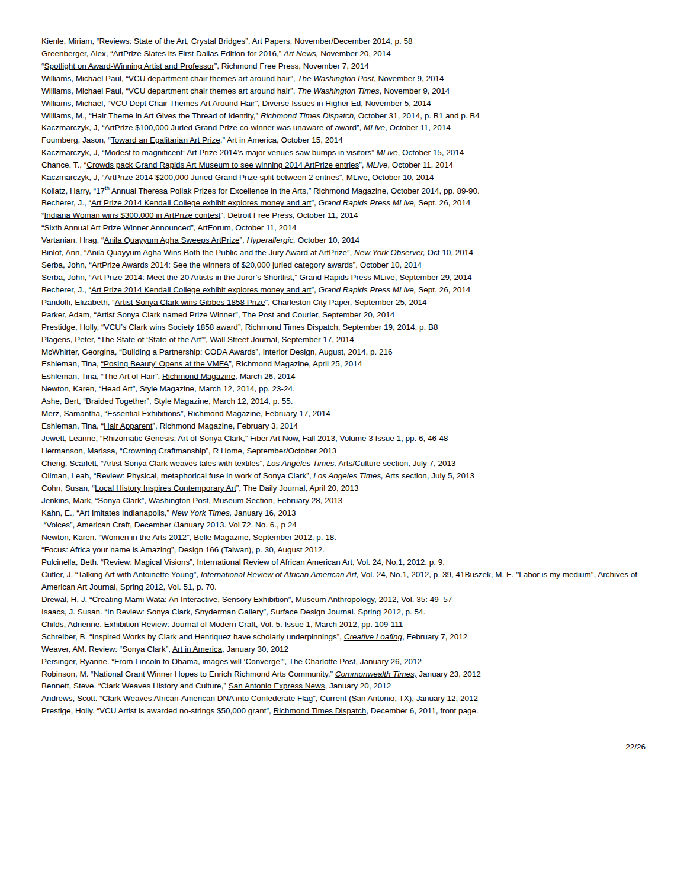Kienle, Miriam, “Reviews: State of the Art, Crystal Bridges”, Art Papers, November/December 2014, p. 58
Greenberger, Alex, “ArtPrize Slates its First Dallas Edition for 2016,” Art News, November 20, 2014
“Spotlight on Award-Winning Artist and Professor”, Richmond Free Press, November 7, 2014
Williams, Michael Paul, “VCU department chair themes art around hair”, The Washington Post, November 9, 2014
Williams, Michael Paul, “VCU department chair themes art around hair”, The Washington Times, November 9, 2014
Williams, Michael, “VCU Dept Chair Themes Art Around Hair”, Diverse Issues in Higher Ed, November 5, 2014
Williams, M., “Hair Theme in Art Gives the Thread of Identity,” Richmond Times Dispatch, October 31, 2014, p. B1 and p. B4
Kaczmarczyk, J, “ArtPrize $100,000 Juried Grand Prize co-winner was unaware of award”, MLive, October 11, 2014
Foumberg, Jason, “Toward an Egalitarian Art Prize,” Art in America, October 15, 2014
Kaczmarczyk, J, “Modest to magnificent: Art Prize 2014’s major venues saw bumps in visitors” MLive, October 15, 2014
Chance, T., “Crowds pack Grand Rapids Art Museum to see winning 2014 ArtPrize entries”, MLive, October 11, 2014
Kaczmarczyk, J, “ArtPrize 2014 $200,000 Juried Grand Prize split between 2 entries”, MLive, October 10, 2014
Kollatz, Harry, “17th Annual Theresa Pollak Prizes for Excellence in the Arts,” Richmond Magazine, October 2014, pp. 89-90.
Becherer, J., “Art Prize 2014 Kendall College exhibit explores money and art”, Grand Rapids Press MLive, Sept. 26, 2014
“Indiana Woman wins $300,000 in ArtPrize contest”, Detroit Free Press, October 11, 2014
“Sixth Annual Art Prize Winner Announced”, ArtForum, October 11, 2014
Vartanian, Hrag, “Anila Quayyum Agha Sweeps ArtPrize”, Hyperallergic, October 10, 2014
Binlot, Ann, “Anila Quayyum Agha Wins Both the Public and the Jury Award at ArtPrize”, New York Observer, Oct 10, 2014
Serba, John, “ArtPrize Awards 2014: See the winners of $20,000 juried category awards”, October 10, 2014
Serba, John, “Art Prize 2014: Meet the 20 Artists in the Juror’s Shortlist,” Grand Rapids Press MLive, September 29, 2014
Becherer, J., “Art Prize 2014 Kendall College exhibit explores money and art”, Grand Rapids Press MLive, Sept. 26, 2014
Pandolfi, Elizabeth, “Artist Sonya Clark wins Gibbes 1858 Prize”, Charleston City Paper, September 25, 2014
Parker, Adam, “Artist Sonya Clark named Prize Winner”, The Post and Courier, September 20, 2014
Prestidge, Holly, “VCU’s Clark wins Society 1858 award”, Richmond Times Dispatch, September 19, 2014, p. B8
Plagens, Peter, “The State of ‘State of the Art’”, Wall Street Journal, September 17, 2014
McWhirter, Georgina, “Building a Partnership: CODA Awards”, Interior Design, August, 2014, p. 216
Eshleman, Tina, “Posing Beauty' Opens at the VMFA”, Richmond Magazine, April 25, 2014
Eshleman, Tina, “The Art of Hair”, Richmond Magazine, March 26, 2014
Newton, Karen, “Head Art”, Style Magazine, March 12, 2014, pp. 23-24.
Ashe, Bert, “Braided Together”, Style Magazine, March 12, 2014, p. 55.
Merz, Samantha, “Essential Exhibitions”, Richmond Magazine, February 17, 2014
Eshleman, Tina, “Hair Apparent”, Richmond Magazine, February 3, 2014
Jewett, Leanne, “Rhizomatic Genesis: Art of Sonya Clark,” Fiber Art Now, Fall 2013, Volume 3 Issue 1, pp. 6, 46-48
Hermanson, Marissa, “Crowning Craftmanship”, R Home, September/October 2013
Cheng, Scarlett, “Artist Sonya Clark weaves tales with textiles”, Los Angeles Times, Arts/Culture section, July 7, 2013
Ollman, Leah, “Review: Physical, metaphorical fuse in work of Sonya Clark”, Los Angeles Times, Arts section, July 5, 2013
Cohn, Susan, “Local History Inspires Contemporary Art”, The Daily Journal, April 20, 2013
Jenkins, Mark, “Sonya Clark”, Washington Post, Museum Section, February 28, 2013
Kahn, E., “Art Imitates Indianapolis,” New York Times, January 16, 2013
“Voices”, American Craft, December /January 2013. Vol 72. No. 6., p 24
Newton, Karen. “Women in the Arts 2012”, Belle Magazine, September 2012, p. 18.
“Focus: Africa your name is Amazing”, Design 166 (Taiwan), p. 30, August 2012.
Pulcinella, Beth. “Review: Magical Visions”, International Review of African American Art, Vol. 24, No.1, 2012. p. 9.
Cutler, J. “Talking Art with Antoinette Young”, International Review of African American Art, Vol. 24, No.1, 2012, p. 39, 41Buszek, M. E. "Labor is my medium", Archives of American Art Journal, Spring 2012, Vol. 51, p. 70.
Drewal, H. J. “Creating Mami Wata: An Interactive, Sensory Exhibition”, Museum Anthropology, 2012, Vol. 35: 49–57
Isaacs, J. Susan. “In Review: Sonya Clark, Snyderman Gallery”, Surface Design Journal. Spring 2012, p. 54.
Childs, Adrienne. Exhibition Review: Journal of Modern Craft, Vol. 5. Issue 1, March 2012, pp. 109-111
Schreiber, B. “Inspired Works by Clark and Henriquez have scholarly underpinnings”, Creative Loafing, February 7, 2012
Weaver, AM. Review: “Sonya Clark”, Art in America, January 30, 2012
Persinger, Ryanne. “From Lincoln to Obama, images will ‘Converge’”, The Charlotte Post, January 26, 2012
Robinson, M. “National Grant Winner Hopes to Enrich Richmond Arts Community,” Commonwealth Times, January 23, 2012
Bennett, Steve. “Clark Weaves History and Culture,” San Antonio Express News, January 20, 2012
Andrews, Scott. “Clark Weaves African-American DNA into Confederate Flag”, Current (San Antonio, TX), January 12, 2012
Prestige, Holly. “VCU Artist is awarded no-strings $50,000 grant”, Richmond Times Dispatch, December 6, 2011, front page.
22/26